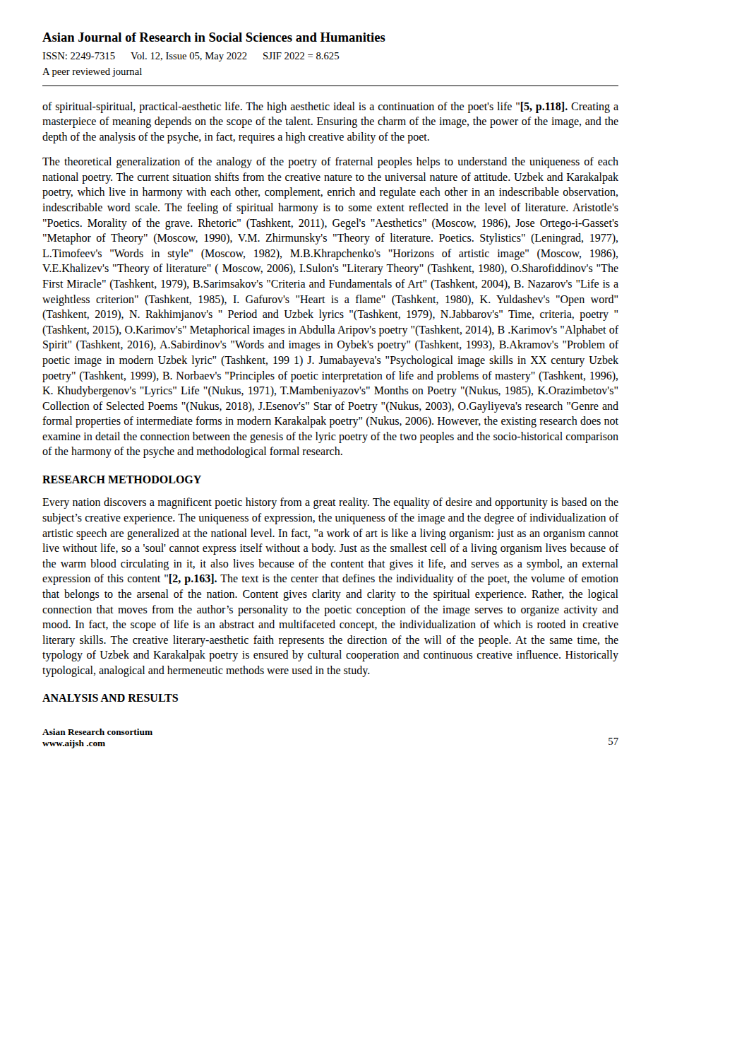Asian Journal of Research in Social Sciences and Humanities
ISSN: 2249-7315 Vol. 12, Issue 05, May 2022 SJIF 2022 = 8.625
A peer reviewed journal
of spiritual-spiritual, practical-aesthetic life. The high aesthetic ideal is a continuation of the poet's life "[5, p.118]. Creating a masterpiece of meaning depends on the scope of the talent. Ensuring the charm of the image, the power of the image, and the depth of the analysis of the psyche, in fact, requires a high creative ability of the poet.
The theoretical generalization of the analogy of the poetry of fraternal peoples helps to understand the uniqueness of each national poetry. The current situation shifts from the creative nature to the universal nature of attitude. Uzbek and Karakalpak poetry, which live in harmony with each other, complement, enrich and regulate each other in an indescribable observation, indescribable word scale. The feeling of spiritual harmony is to some extent reflected in the level of literature. Aristotle's "Poetics. Morality of the grave. Rhetoric" (Tashkent, 2011), Gegel's "Aesthetics" (Moscow, 1986), Jose Ortego-i-Gasset's "Metaphor of Theory" (Moscow, 1990), V.M. Zhirmunsky's "Theory of literature. Poetics. Stylistics" (Leningrad, 1977), L.Timofeev's "Words in style" (Moscow, 1982), M.B.Khrapchenko's "Horizons of artistic image" (Moscow, 1986), V.E.Khalizev's "Theory of literature" ( Moscow, 2006), I.Sulon's "Literary Theory" (Tashkent, 1980), O.Sharofiddinov's "The First Miracle" (Tashkent, 1979), B.Sarimsakov's "Criteria and Fundamentals of Art" (Tashkent, 2004), B. Nazarov's "Life is a weightless criterion" (Tashkent, 1985), I. Gafurov's "Heart is a flame" (Tashkent, 1980), K. Yuldashev's "Open word" (Tashkent, 2019), N. Rakhimjanov's " Period and Uzbek lyrics "(Tashkent, 1979), N.Jabbarov's" Time, criteria, poetry "(Tashkent, 2015), O.Karimov's" Metaphorical images in Abdulla Aripov's poetry "(Tashkent, 2014), B .Karimov's "Alphabet of Spirit" (Tashkent, 2016), A.Sabirdinov's "Words and images in Oybek's poetry" (Tashkent, 1993), B.Akramov's "Problem of poetic image in modern Uzbek lyric" (Tashkent, 199 1) J. Jumabayeva's "Psychological image skills in XX century Uzbek poetry" (Tashkent, 1999), B. Norbaev's "Principles of poetic interpretation of life and problems of mastery" (Tashkent, 1996), K. Khudybergenov's "Lyrics" Life "(Nukus, 1971), T.Mambeniyazov's" Months on Poetry "(Nukus, 1985), K.Orazimbetov's" Collection of Selected Poems "(Nukus, 2018), J.Esenov's" Star of Poetry "(Nukus, 2003), O.Gayliyeva's research "Genre and formal properties of intermediate forms in modern Karakalpak poetry" (Nukus, 2006). However, the existing research does not examine in detail the connection between the genesis of the lyric poetry of the two peoples and the socio-historical comparison of the harmony of the psyche and methodological formal research.
Research Methodology
Every nation discovers a magnificent poetic history from a great reality. The equality of desire and opportunity is based on the subject’s creative experience. The uniqueness of expression, the uniqueness of the image and the degree of individualization of artistic speech are generalized at the national level. In fact, "a work of art is like a living organism: just as an organism cannot live without life, so a 'soul' cannot express itself without a body. Just as the smallest cell of a living organism lives because of the warm blood circulating in it, it also lives because of the content that gives it life, and serves as a symbol, an external expression of this content "[2, p.163]. The text is the center that defines the individuality of the poet, the volume of emotion that belongs to the arsenal of the nation. Content gives clarity and clarity to the spiritual experience. Rather, the logical connection that moves from the author’s personality to the poetic conception of the image serves to organize activity and mood. In fact, the scope of life is an abstract and multifaceted concept, the individualization of which is rooted in creative literary skills. The creative literary-aesthetic faith represents the direction of the will of the people. At the same time, the typology of Uzbek and Karakalpak poetry is ensured by cultural cooperation and continuous creative influence. Historically typological, analogical and hermeneutic methods were used in the study.
Analysis and Results
Asian Research consortium
www.aijsh .com
57